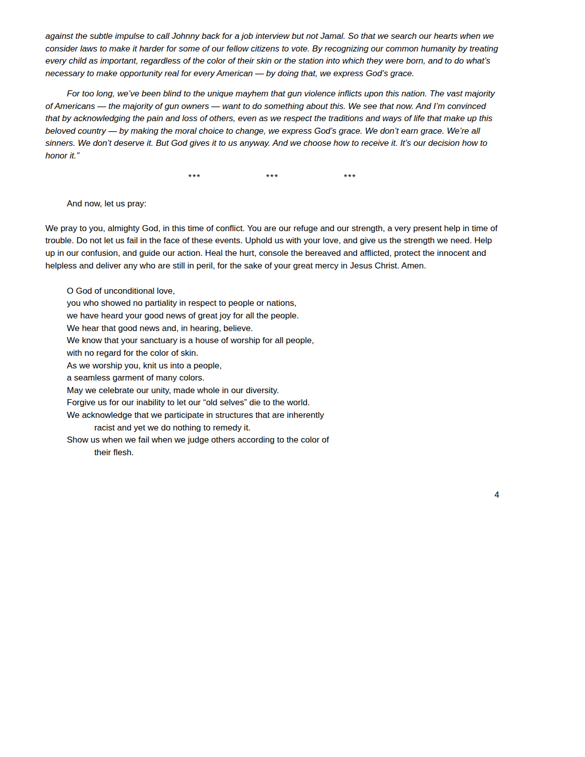against the subtle impulse to call Johnny back for a job interview but not Jamal. So that we search our hearts when we consider laws to make it harder for some of our fellow citizens to vote. By recognizing our common humanity by treating every child as important, regardless of the color of their skin or the station into which they were born, and to do what’s necessary to make opportunity real for every American — by doing that, we express God’s grace.
For too long, we’ve been blind to the unique mayhem that gun violence inflicts upon this nation. The vast majority of Americans — the majority of gun owners — want to do something about this. We see that now. And I’m convinced that by acknowledging the pain and loss of others, even as we respect the traditions and ways of life that make up this beloved country — by making the moral choice to change, we express God’s grace. We don’t earn grace. We’re all sinners. We don’t deserve it. But God gives it to us anyway. And we choose how to receive it. It’s our decision how to honor it.”
*** *** ***
And now, let us pray:
We pray to you, almighty God, in this time of conflict. You are our refuge and our strength, a very present help in time of trouble. Do not let us fail in the face of these events. Uphold us with your love, and give us the strength we need. Help up in our confusion, and guide our action. Heal the hurt, console the bereaved and afflicted, protect the innocent and helpless and deliver any who are still in peril, for the sake of your great mercy in Jesus Christ. Amen.
O God of unconditional love,
you who showed no partiality in respect to people or nations,
we have heard your good news of great joy for all the people.
We hear that good news and, in hearing, believe.
We know that your sanctuary is a house of worship for all people,
with no regard for the color of skin.
As we worship you, knit us into a people,
a seamless garment of many colors.
May we celebrate our unity, made whole in our diversity.
Forgive us for our inability to let our “old selves” die to the world.
We acknowledge that we participate in structures that are inherently
racist and yet we do nothing to remedy it.
Show us when we fail when we judge others according to the color of
their flesh.
4